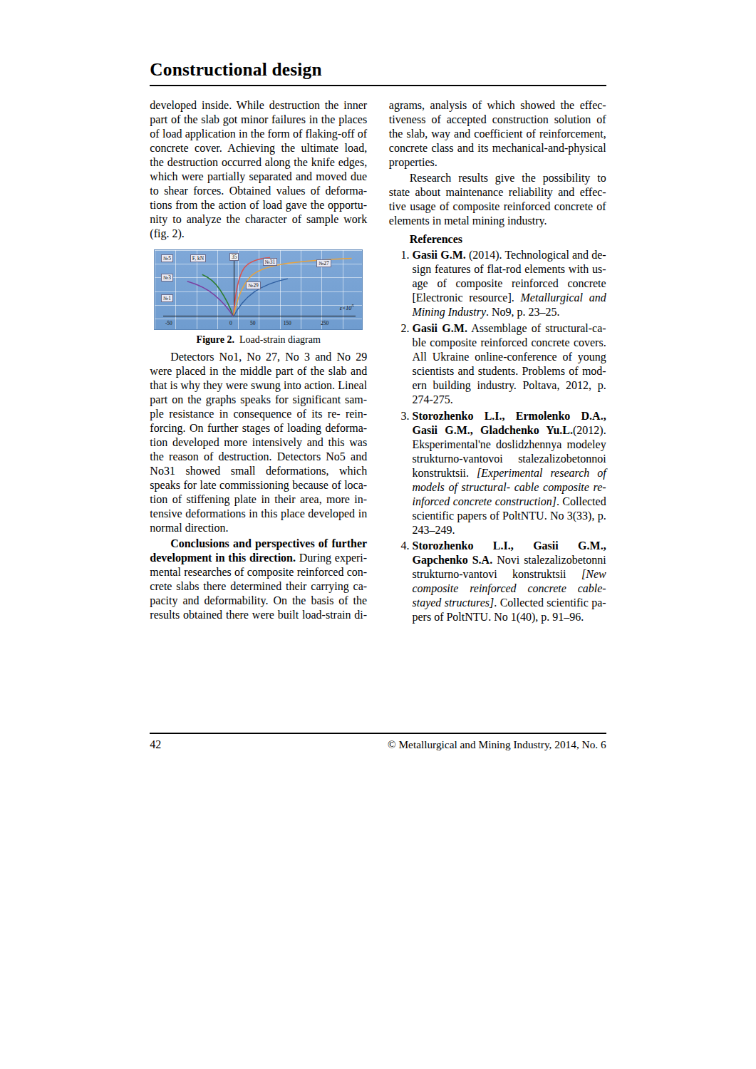Constructional design
developed inside. While destruction the inner part of the slab got minor failures in the places of load application in the form of flaking-off of concrete cover. Achieving the ultimate load, the destruction occurred along the knife edges, which were partially separated and moved due to shear forces. Obtained values of deformations from the action of load gave the opportunity to analyze the character of sample work (fig. 2).
№5
№3
№1
F, kN
35
№31
№29
№27
-50
0
50
150
250
ε×105
Figure 2. Load-strain diagram
Detectors No1, No 27, No 3 and No 29 were placed in the middle part of the slab and that is why they were swung into action. Lineal part on the graphs speaks for significant sample resistance in consequence of its re- reinforcing. On further stages of loading deformation developed more intensively and this was the reason of destruction. Detectors No5 and No31 showed small deformations, which speaks for late commissioning because of location of stiffening plate in their area, more intensive deformations in this place developed in normal direction.
Conclusions and perspectives of further development in this direction. During experimental researches of composite reinforced concrete slabs there determined their carrying capacity and deformability. On the basis of the results obtained there were built load-strain diagrams, analysis of which showed the effectiveness of accepted construction solution of the slab, way and coefficient of reinforcement, concrete class and its mechanical-and-physical properties.
Research results give the possibility to state about maintenance reliability and effective usage of composite reinforced concrete of elements in metal mining industry.
References
Gasii G.M. (2014). Technological and design features of flat-rod elements with usage of composite reinforced concrete [Electronic resource]. Metallurgical and Mining Industry. No9, p. 23–25.
Gasii G.M. Assemblage of structural-cable composite reinforced concrete covers. All Ukraine online-conference of young scientists and students. Problems of modern building industry. Poltava, 2012, p. 274-275.
Storozhenko L.I., Ermolenko D.A., Gasii G.M., Gladchenko Yu.L.(2012). Eksperimental'ne doslidzhennya modeley strukturno-vantovoi stalezalizobetonnoi konstruktsii. [Experimental research of models of structural- cable composite reinforced concrete construction]. Collected scientific papers of PoltNTU. No 3(33), p. 243–249.
Storozhenko L.I., Gasii G.M., Gapchenko S.A. Novi stalezalizobetonni strukturno-vantovi konstruktsii [New composite reinforced concrete cable-stayed structures]. Collected scientific papers of PoltNTU. No 1(40), p. 91–96.
42
© Metallurgical and Mining Industry, 2014, No. 6